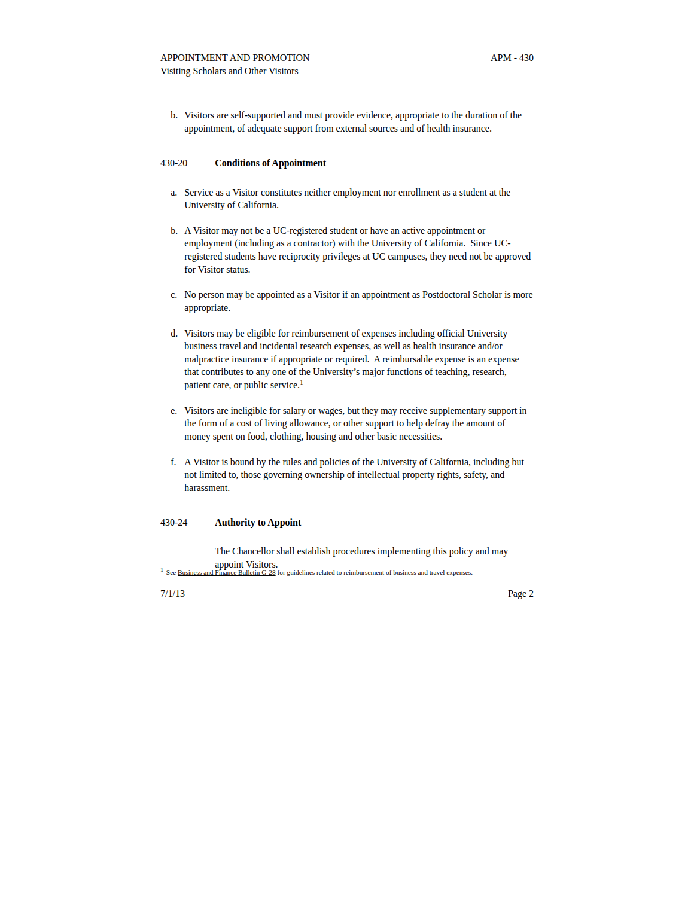APPOINTMENT AND PROMOTION
Visiting Scholars and Other Visitors
APM - 430
b.
Visitors are self-supported and must provide evidence, appropriate to the duration of the appointment, of adequate support from external sources and of health insurance.
430-20
Conditions of Appointment
a.
Service as a Visitor constitutes neither employment nor enrollment as a student at the University of California.
b.
A Visitor may not be a UC-registered student or have an active appointment or employment (including as a contractor) with the University of California. Since UC-registered students have reciprocity privileges at UC campuses, they need not be approved for Visitor status.
c.
No person may be appointed as a Visitor if an appointment as Postdoctoral Scholar is more appropriate.
d.
Visitors may be eligible for reimbursement of expenses including official University business travel and incidental research expenses, as well as health insurance and/or malpractice insurance if appropriate or required. A reimbursable expense is an expense that contributes to any one of the University’s major functions of teaching, research, patient care, or public service.1
e.
Visitors are ineligible for salary or wages, but they may receive supplementary support in the form of a cost of living allowance, or other support to help defray the amount of money spent on food, clothing, housing and other basic necessities.
f.
A Visitor is bound by the rules and policies of the University of California, including but not limited to, those governing ownership of intellectual property rights, safety, and harassment.
430-24
Authority to Appoint
The Chancellor shall establish procedures implementing this policy and may appoint Visitors.
1 See Business and Finance Bulletin G-28 for guidelines related to reimbursement of business and travel expenses.
7/1/13
Page 2